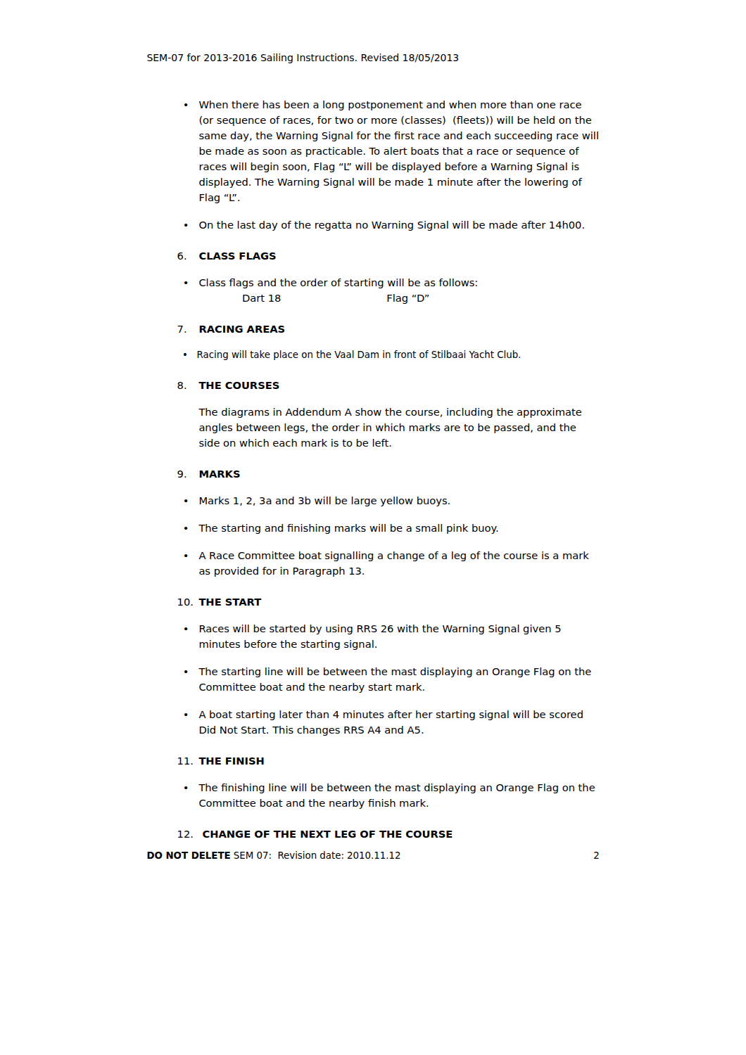SEM-07 for 2013-2016 Sailing Instructions. Revised 18/05/2013
When there has been a long postponement and when more than one race (or sequence of races, for two or more (classes) (fleets)) will be held on the same day, the Warning Signal for the first race and each succeeding race will be made as soon as practicable. To alert boats that a race or sequence of races will begin soon, Flag “L” will be displayed before a Warning Signal is displayed. The Warning Signal will be made 1 minute after the lowering of Flag “L”.
On the last day of the regatta no Warning Signal will be made after 14h00.
6. CLASS FLAGS
Class flags and the order of starting will be as follows:
Dart 18 Flag “D”
7. RACING AREAS
Racing will take place on the Vaal Dam in front of Stilbaai Yacht Club.
8. THE COURSES
The diagrams in Addendum A show the course, including the approximate angles between legs, the order in which marks are to be passed, and the side on which each mark is to be left.
9. MARKS
Marks 1, 2, 3a and 3b will be large yellow buoys.
The starting and finishing marks will be a small pink buoy.
A Race Committee boat signalling a change of a leg of the course is a mark as provided for in Paragraph 13.
10. THE START
Races will be started by using RRS 26 with the Warning Signal given 5 minutes before the starting signal.
The starting line will be between the mast displaying an Orange Flag on the Committee boat and the nearby start mark.
A boat starting later than 4 minutes after her starting signal will be scored Did Not Start. This changes RRS A4 and A5.
11. THE FINISH
The finishing line will be between the mast displaying an Orange Flag on the Committee boat and the nearby finish mark.
12. CHANGE OF THE NEXT LEG OF THE COURSE
2 DO NOT DELETE SEM 07: Revision date: 2010.11.12